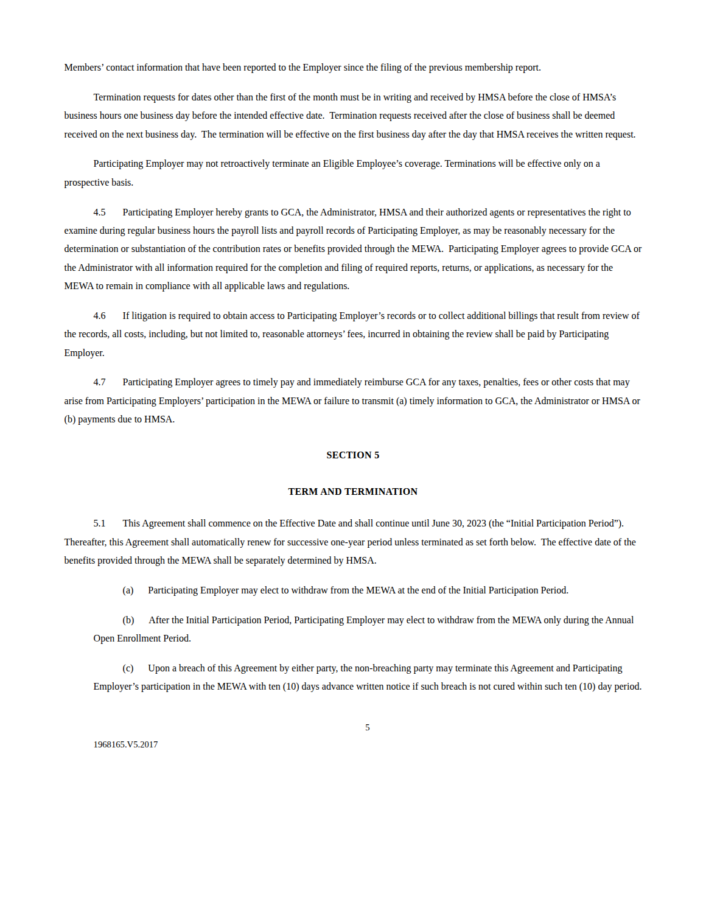Members’ contact information that have been reported to the Employer since the filing of the previous membership report.
Termination requests for dates other than the first of the month must be in writing and received by HMSA before the close of HMSA’s business hours one business day before the intended effective date. Termination requests received after the close of business shall be deemed received on the next business day. The termination will be effective on the first business day after the day that HMSA receives the written request.
Participating Employer may not retroactively terminate an Eligible Employee’s coverage. Terminations will be effective only on a prospective basis.
4.5 Participating Employer hereby grants to GCA, the Administrator, HMSA and their authorized agents or representatives the right to examine during regular business hours the payroll lists and payroll records of Participating Employer, as may be reasonably necessary for the determination or substantiation of the contribution rates or benefits provided through the MEWA. Participating Employer agrees to provide GCA or the Administrator with all information required for the completion and filing of required reports, returns, or applications, as necessary for the MEWA to remain in compliance with all applicable laws and regulations.
4.6 If litigation is required to obtain access to Participating Employer’s records or to collect additional billings that result from review of the records, all costs, including, but not limited to, reasonable attorneys’ fees, incurred in obtaining the review shall be paid by Participating Employer.
4.7 Participating Employer agrees to timely pay and immediately reimburse GCA for any taxes, penalties, fees or other costs that may arise from Participating Employers’ participation in the MEWA or failure to transmit (a) timely information to GCA, the Administrator or HMSA or (b) payments due to HMSA.
SECTION 5
TERM AND TERMINATION
5.1 This Agreement shall commence on the Effective Date and shall continue until June 30, 2023 (the “Initial Participation Period”). Thereafter, this Agreement shall automatically renew for successive one-year period unless terminated as set forth below. The effective date of the benefits provided through the MEWA shall be separately determined by HMSA.
(a) Participating Employer may elect to withdraw from the MEWA at the end of the Initial Participation Period.
(b) After the Initial Participation Period, Participating Employer may elect to withdraw from the MEWA only during the Annual Open Enrollment Period.
(c) Upon a breach of this Agreement by either party, the non-breaching party may terminate this Agreement and Participating Employer’s participation in the MEWA with ten (10) days advance written notice if such breach is not cured within such ten (10) day period.
5
1968165.V5.2017